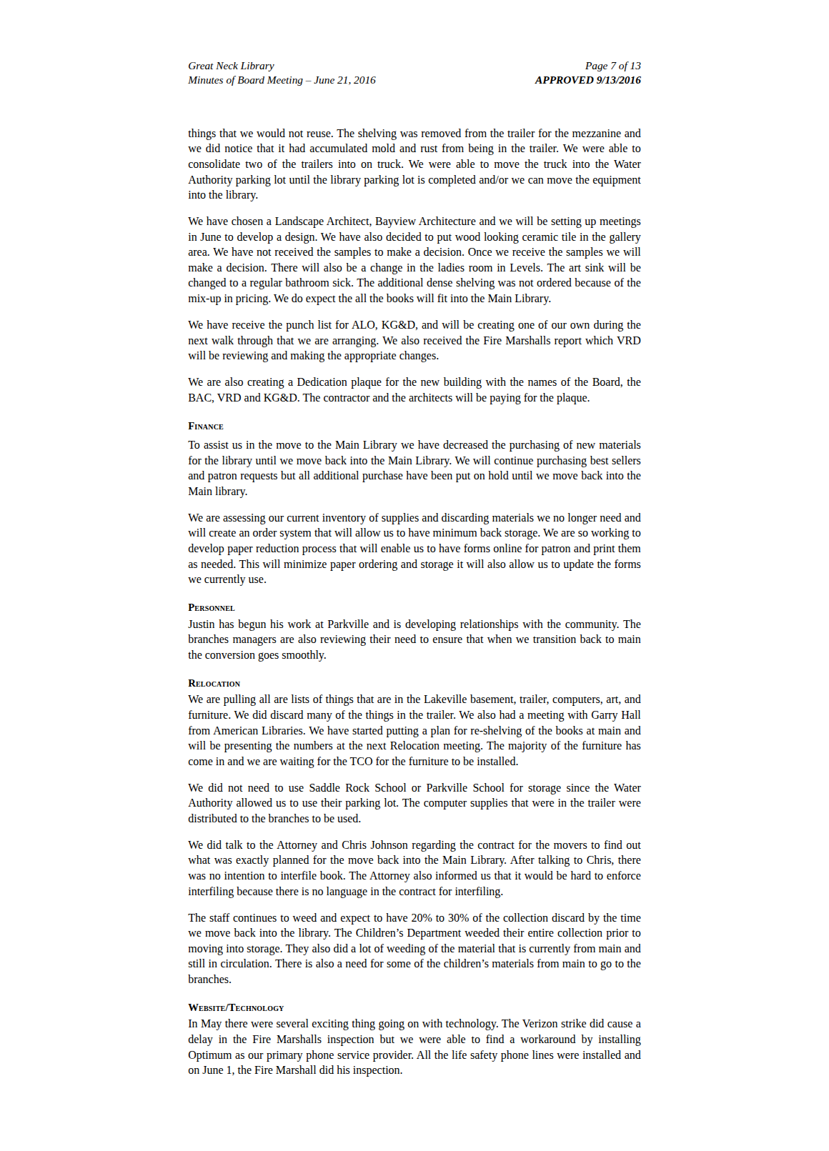| Great Neck Library | Page 7 of 13 |
| Minutes of Board Meeting – June 21, 2016 | APPROVED 9/13/2016 |
things that we would not reuse. The shelving was removed from the trailer for the mezzanine and we did notice that it had accumulated mold and rust from being in the trailer. We were able to consolidate two of the trailers into on truck. We were able to move the truck into the Water Authority parking lot until the library parking lot is completed and/or we can move the equipment into the library.
We have chosen a Landscape Architect, Bayview Architecture and we will be setting up meetings in June to develop a design. We have also decided to put wood looking ceramic tile in the gallery area. We have not received the samples to make a decision. Once we receive the samples we will make a decision. There will also be a change in the ladies room in Levels. The art sink will be changed to a regular bathroom sick. The additional dense shelving was not ordered because of the mix-up in pricing. We do expect the all the books will fit into the Main Library.
We have receive the punch list for ALO, KG&D, and will be creating one of our own during the next walk through that we are arranging. We also received the Fire Marshalls report which VRD will be reviewing and making the appropriate changes.
We are also creating a Dedication plaque for the new building with the names of the Board, the BAC, VRD and KG&D. The contractor and the architects will be paying for the plaque.
Finance
To assist us in the move to the Main Library we have decreased the purchasing of new materials for the library until we move back into the Main Library. We will continue purchasing best sellers and patron requests but all additional purchase have been put on hold until we move back into the Main library.
We are assessing our current inventory of supplies and discarding materials we no longer need and will create an order system that will allow us to have minimum back storage. We are so working to develop paper reduction process that will enable us to have forms online for patron and print them as needed. This will minimize paper ordering and storage it will also allow us to update the forms we currently use.
Personnel
Justin has begun his work at Parkville and is developing relationships with the community. The branches managers are also reviewing their need to ensure that when we transition back to main the conversion goes smoothly.
Relocation
We are pulling all are lists of things that are in the Lakeville basement, trailer, computers, art, and furniture. We did discard many of the things in the trailer. We also had a meeting with Garry Hall from American Libraries. We have started putting a plan for re-shelving of the books at main and will be presenting the numbers at the next Relocation meeting. The majority of the furniture has come in and we are waiting for the TCO for the furniture to be installed.
We did not need to use Saddle Rock School or Parkville School for storage since the Water Authority allowed us to use their parking lot. The computer supplies that were in the trailer were distributed to the branches to be used.
We did talk to the Attorney and Chris Johnson regarding the contract for the movers to find out what was exactly planned for the move back into the Main Library. After talking to Chris, there was no intention to interfile book. The Attorney also informed us that it would be hard to enforce interfiling because there is no language in the contract for interfiling.
The staff continues to weed and expect to have 20% to 30% of the collection discard by the time we move back into the library. The Children’s Department weeded their entire collection prior to moving into storage. They also did a lot of weeding of the material that is currently from main and still in circulation. There is also a need for some of the children’s materials from main to go to the branches.
Website/Technology
In May there were several exciting thing going on with technology. The Verizon strike did cause a delay in the Fire Marshalls inspection but we were able to find a workaround by installing Optimum as our primary phone service provider. All the life safety phone lines were installed and on June 1, the Fire Marshall did his inspection.